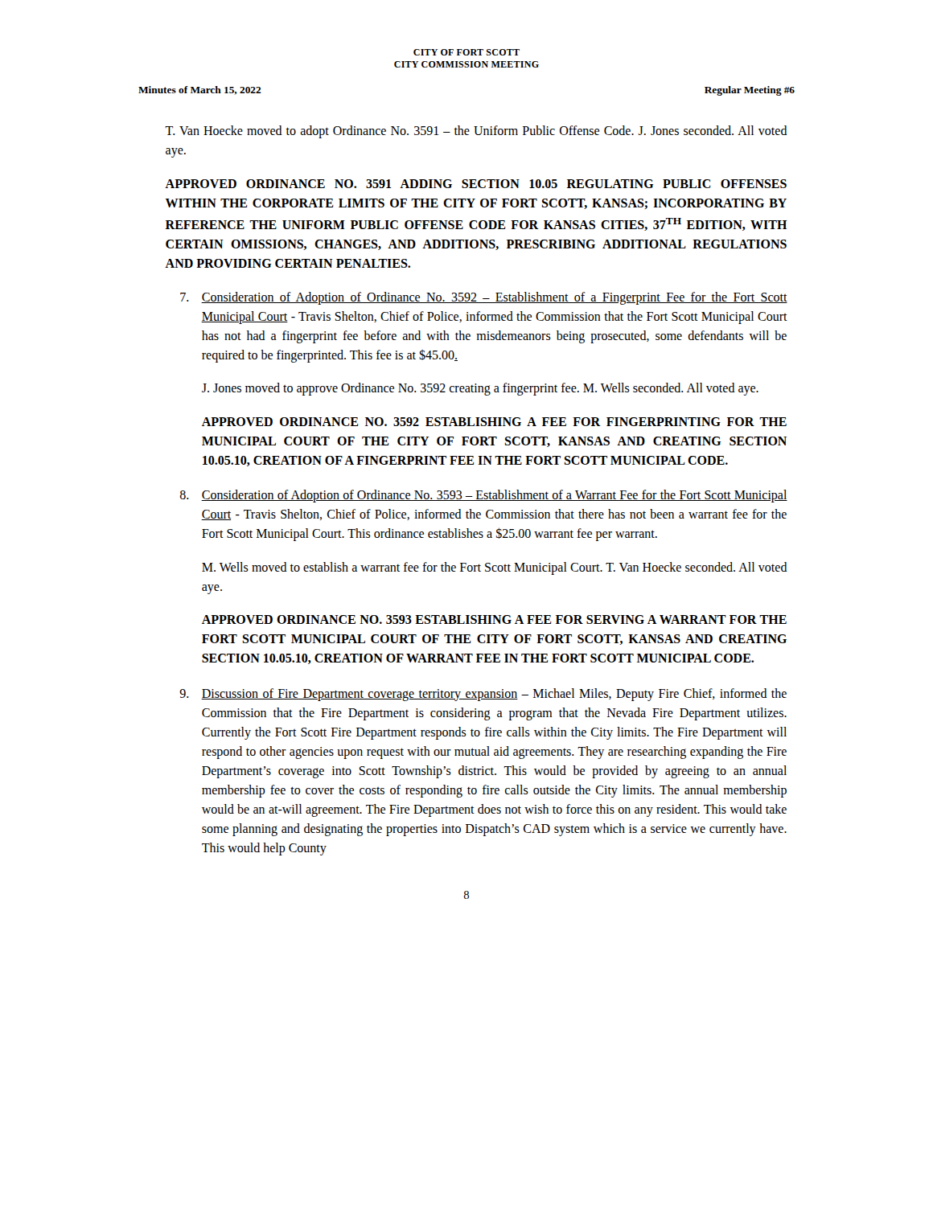CITY OF FORT SCOTT
CITY COMMISSION MEETING
Minutes of March 15, 2022 Regular Meeting #6
T. Van Hoecke moved to adopt Ordinance No. 3591 – the Uniform Public Offense Code. J. Jones seconded. All voted aye.
Approved Ordinance No. 3591 adding Section 10.05 regulating public offenses within the corporate limits of the City of Fort Scott, Kansas; incorporating by reference the Uniform Public Offense Code for Kansas Cities, 37th Edition, with certain omissions, changes, and additions, prescribing additional regulations and providing certain penalties.
Consideration of Adoption of Ordinance No. 3592 – Establishment of a Fingerprint Fee for the Fort Scott Municipal Court - Travis Shelton, Chief of Police, informed the Commission that the Fort Scott Municipal Court has not had a fingerprint fee before and with the misdemeanors being prosecuted, some defendants will be required to be fingerprinted. This fee is at $45.00.
J. Jones moved to approve Ordinance No. 3592 creating a fingerprint fee. M. Wells seconded. All voted aye.
Approved Ordinance No. 3592 establishing a fee for fingerprinting for the Municipal Court of the City of Fort Scott, Kansas and creating Section 10.05.10, creation of a fingerprint fee in the Fort Scott Municipal Code.
Consideration of Adoption of Ordinance No. 3593 – Establishment of a Warrant Fee for the Fort Scott Municipal Court - Travis Shelton, Chief of Police, informed the Commission that there has not been a warrant fee for the Fort Scott Municipal Court. This ordinance establishes a $25.00 warrant fee per warrant.
M. Wells moved to establish a warrant fee for the Fort Scott Municipal Court. T. Van Hoecke seconded. All voted aye.
Approved Ordinance No. 3593 establishing a fee for serving a warrant for the Fort Scott Municipal Court of the City of Fort Scott, Kansas and creating Section 10.05.10, creation of warrant fee in the Fort Scott Municipal Code.
Discussion of Fire Department coverage territory expansion – Michael Miles, Deputy Fire Chief, informed the Commission that the Fire Department is considering a program that the Nevada Fire Department utilizes. Currently the Fort Scott Fire Department responds to fire calls within the City limits. The Fire Department will respond to other agencies upon request with our mutual aid agreements. They are researching expanding the Fire Department’s coverage into Scott Township’s district. This would be provided by agreeing to an annual membership fee to cover the costs of responding to fire calls outside the City limits. The annual membership would be an at-will agreement. The Fire Department does not wish to force this on any resident. This would take some planning and designating the properties into Dispatch’s CAD system which is a service we currently have. This would help County
8